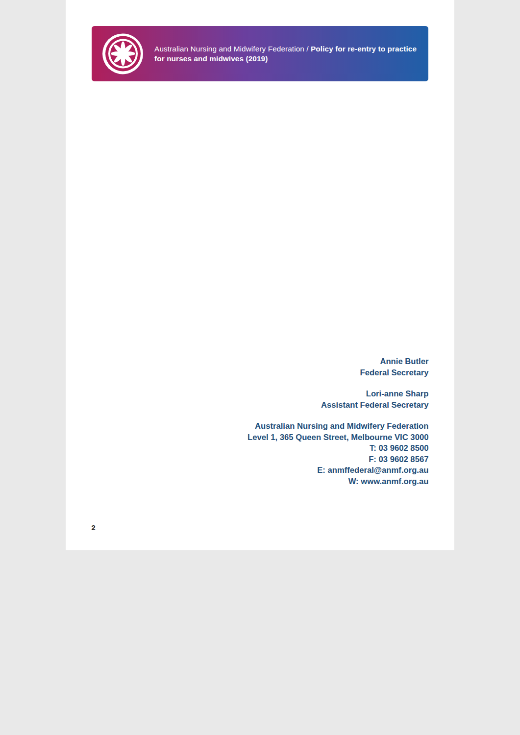Australian Nursing and Midwifery Federation / Policy for re-entry to practice for nurses and midwives (2019)
Annie Butler
Federal Secretary
Lori-anne Sharp
Assistant Federal Secretary
Australian Nursing and Midwifery Federation
Level 1, 365 Queen Street, Melbourne VIC 3000
T: 03 9602 8500
F: 03 9602 8567
E: anmffederal@anmf.org.au
W: www.anmf.org.au
2